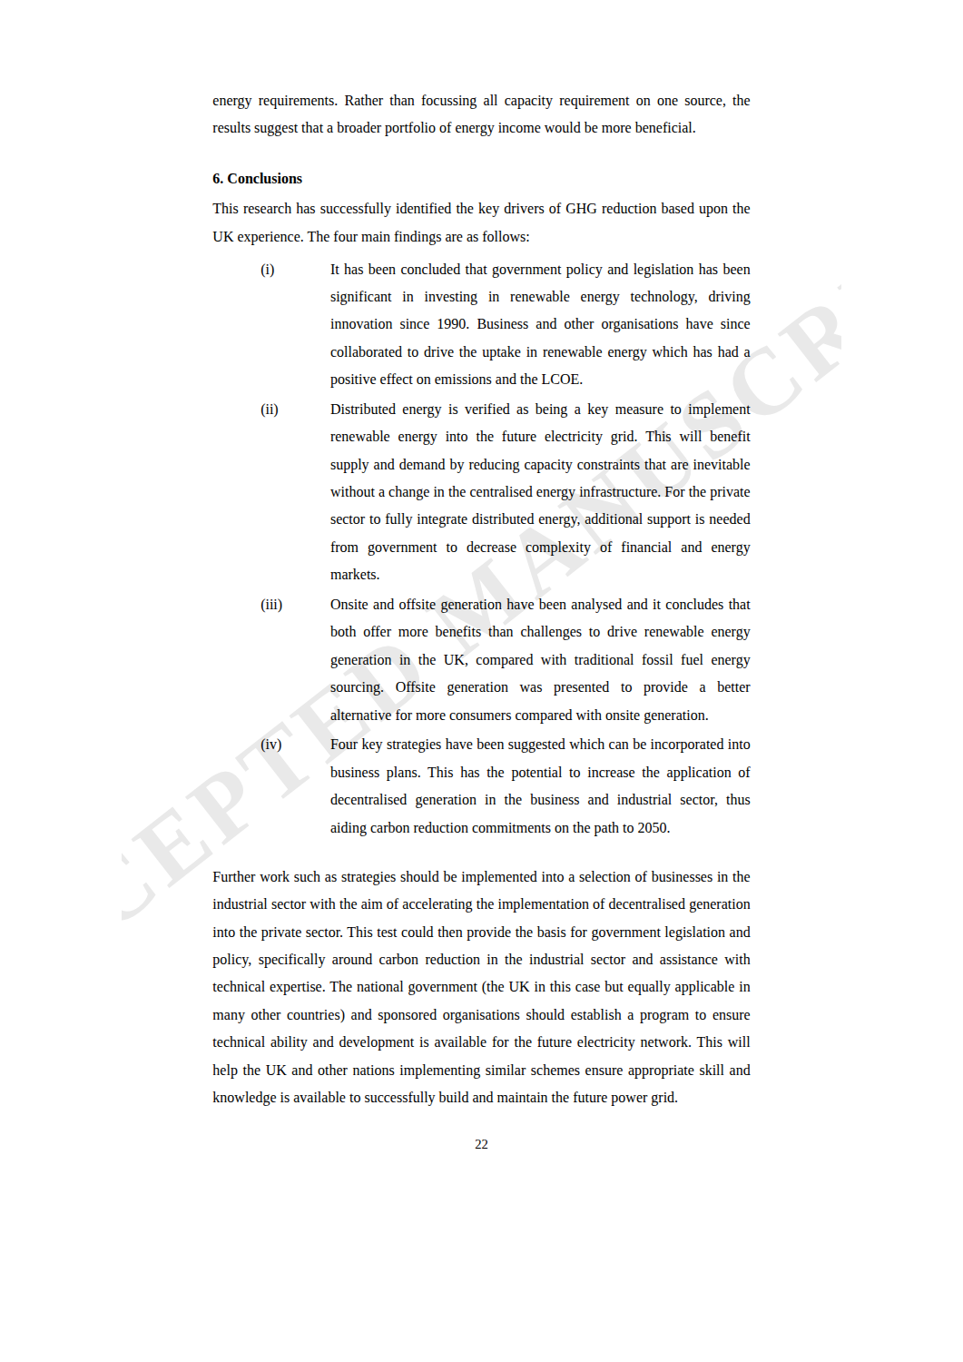ACCEPTED MANUSCRIPT
energy requirements. Rather than focussing all capacity requirement on one source, the results suggest that a broader portfolio of energy income would be more beneficial.
6. Conclusions
This research has successfully identified the key drivers of GHG reduction based upon the UK experience. The four main findings are as follows:
(i) It has been concluded that government policy and legislation has been significant in investing in renewable energy technology, driving innovation since 1990. Business and other organisations have since collaborated to drive the uptake in renewable energy which has had a positive effect on emissions and the LCOE.
(ii) Distributed energy is verified as being a key measure to implement renewable energy into the future electricity grid. This will benefit supply and demand by reducing capacity constraints that are inevitable without a change in the centralised energy infrastructure. For the private sector to fully integrate distributed energy, additional support is needed from government to decrease complexity of financial and energy markets.
(iii) Onsite and offsite generation have been analysed and it concludes that both offer more benefits than challenges to drive renewable energy generation in the UK, compared with traditional fossil fuel energy sourcing. Offsite generation was presented to provide a better alternative for more consumers compared with onsite generation.
(iv) Four key strategies have been suggested which can be incorporated into business plans. This has the potential to increase the application of decentralised generation in the business and industrial sector, thus aiding carbon reduction commitments on the path to 2050.
Further work such as strategies should be implemented into a selection of businesses in the industrial sector with the aim of accelerating the implementation of decentralised generation into the private sector. This test could then provide the basis for government legislation and policy, specifically around carbon reduction in the industrial sector and assistance with technical expertise. The national government (the UK in this case but equally applicable in many other countries) and sponsored organisations should establish a program to ensure technical ability and development is available for the future electricity network. This will help the UK and other nations implementing similar schemes ensure appropriate skill and knowledge is available to successfully build and maintain the future power grid.
22